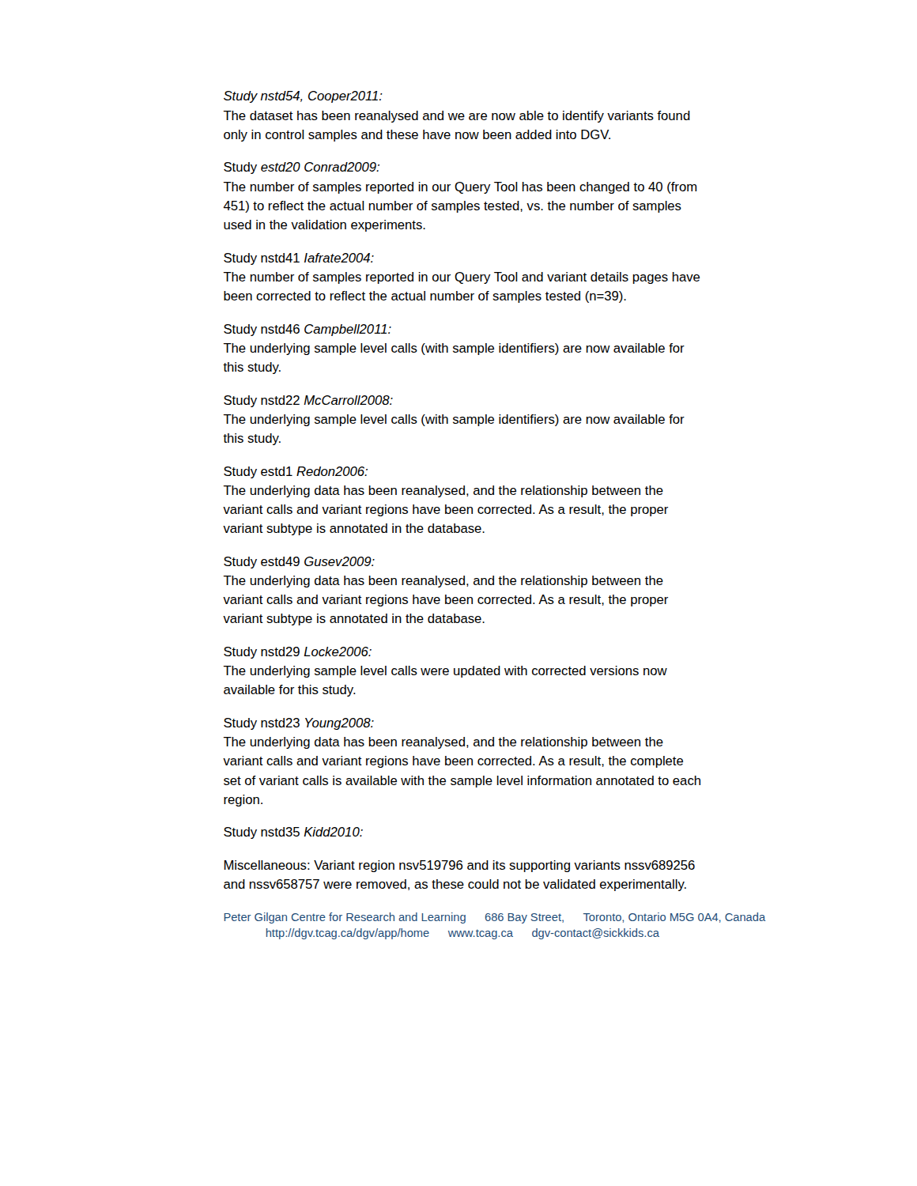Study nstd54, Cooper2011:
The dataset has been reanalysed and we are now able to identify variants found only in control samples and these have now been added into DGV.
Study estd20 Conrad2009:
The number of samples reported in our Query Tool has been changed to 40 (from 451) to reflect the actual number of samples tested, vs. the number of samples used in the validation experiments.
Study nstd41 Iafrate2004:
The number of samples reported in our Query Tool and variant details pages have been corrected to reflect the actual number of samples tested (n=39).
Study nstd46 Campbell2011:
The underlying sample level calls (with sample identifiers) are now available for this study.
Study nstd22 McCarroll2008:
The underlying sample level calls (with sample identifiers) are now available for this study.
Study estd1 Redon2006:
The underlying data has been reanalysed, and the relationship between the variant calls and variant regions have been corrected. As a result, the proper variant subtype is annotated in the database.
Study estd49 Gusev2009:
The underlying data has been reanalysed, and the relationship between the variant calls and variant regions have been corrected. As a result, the proper variant subtype is annotated in the database.
Study nstd29 Locke2006:
The underlying sample level calls were updated with corrected versions now available for this study.
Study nstd23 Young2008:
The underlying data has been reanalysed, and the relationship between the variant calls and variant regions have been corrected. As a result, the complete set of variant calls is available with the sample level information annotated to each region.
Study nstd35 Kidd2010:
Miscellaneous: Variant region nsv519796 and its supporting variants nssv689256 and nssv658757 were removed, as these could not be validated experimentally.
Peter Gilgan Centre for Research and Learning 686 Bay Street, Toronto, Ontario M5G 0A4, Canada
http://dgv.tcag.ca/dgv/app/home www.tcag.ca dgv-contact@sickkids.ca